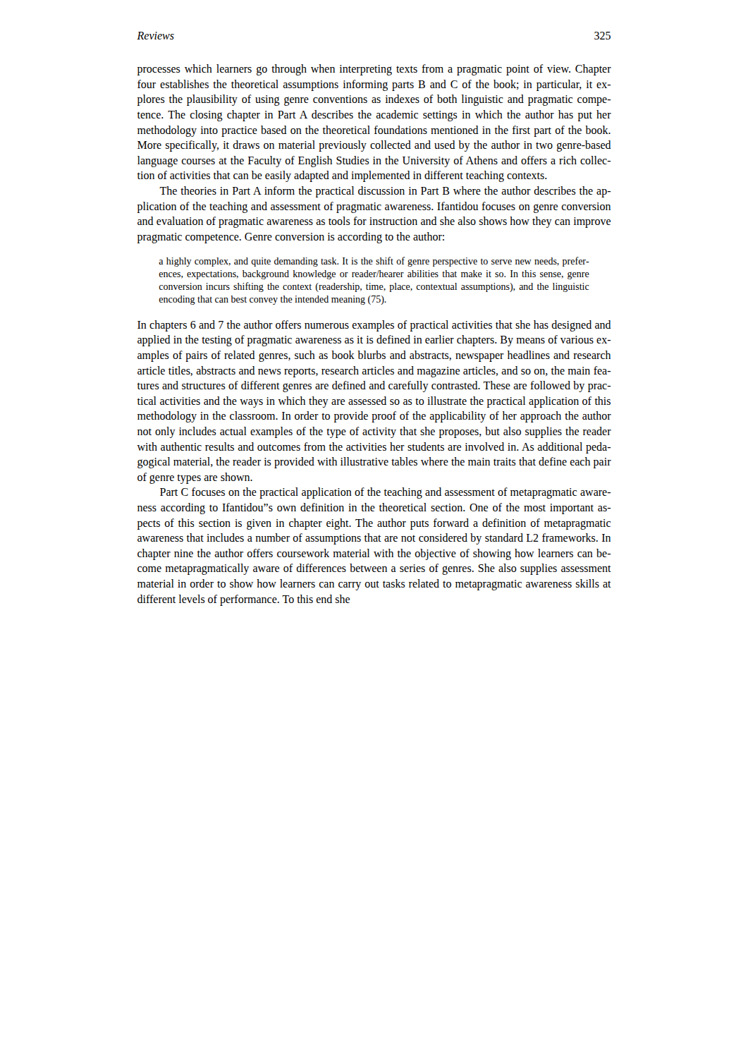Reviews 325
processes which learners go through when interpreting texts from a pragmatic point of view. Chapter four establishes the theoretical assumptions informing parts B and C of the book; in particular, it explores the plausibility of using genre conventions as indexes of both linguistic and pragmatic competence. The closing chapter in Part A describes the academic settings in which the author has put her methodology into practice based on the theoretical foundations mentioned in the first part of the book. More specifically, it draws on material previously collected and used by the author in two genre-based language courses at the Faculty of English Studies in the University of Athens and offers a rich collection of activities that can be easily adapted and implemented in different teaching contexts.
The theories in Part A inform the practical discussion in Part B where the author describes the application of the teaching and assessment of pragmatic awareness. Ifantidou focuses on genre conversion and evaluation of pragmatic awareness as tools for instruction and she also shows how they can improve pragmatic competence. Genre conversion is according to the author:
a highly complex, and quite demanding task. It is the shift of genre perspective to serve new needs, preferences, expectations, background knowledge or reader/hearer abilities that make it so. In this sense, genre conversion incurs shifting the context (readership, time, place, contextual assumptions), and the linguistic encoding that can best convey the intended meaning (75).
In chapters 6 and 7 the author offers numerous examples of practical activities that she has designed and applied in the testing of pragmatic awareness as it is defined in earlier chapters. By means of various examples of pairs of related genres, such as book blurbs and abstracts, newspaper headlines and research article titles, abstracts and news reports, research articles and magazine articles, and so on, the main features and structures of different genres are defined and carefully contrasted. These are followed by practical activities and the ways in which they are assessed so as to illustrate the practical application of this methodology in the classroom. In order to provide proof of the applicability of her approach the author not only includes actual examples of the type of activity that she proposes, but also supplies the reader with authentic results and outcomes from the activities her students are involved in. As additional pedagogical material, the reader is provided with illustrative tables where the main traits that define each pair of genre types are shown.
Part C focuses on the practical application of the teaching and assessment of metapragmatic awareness according to Ifantidou”s own definition in the theoretical section. One of the most important aspects of this section is given in chapter eight. The author puts forward a definition of metapragmatic awareness that includes a number of assumptions that are not considered by standard L2 frameworks. In chapter nine the author offers coursework material with the objective of showing how learners can become metapragmatically aware of differences between a series of genres. She also supplies assessment material in order to show how learners can carry out tasks related to metapragmatic awareness skills at different levels of performance. To this end she